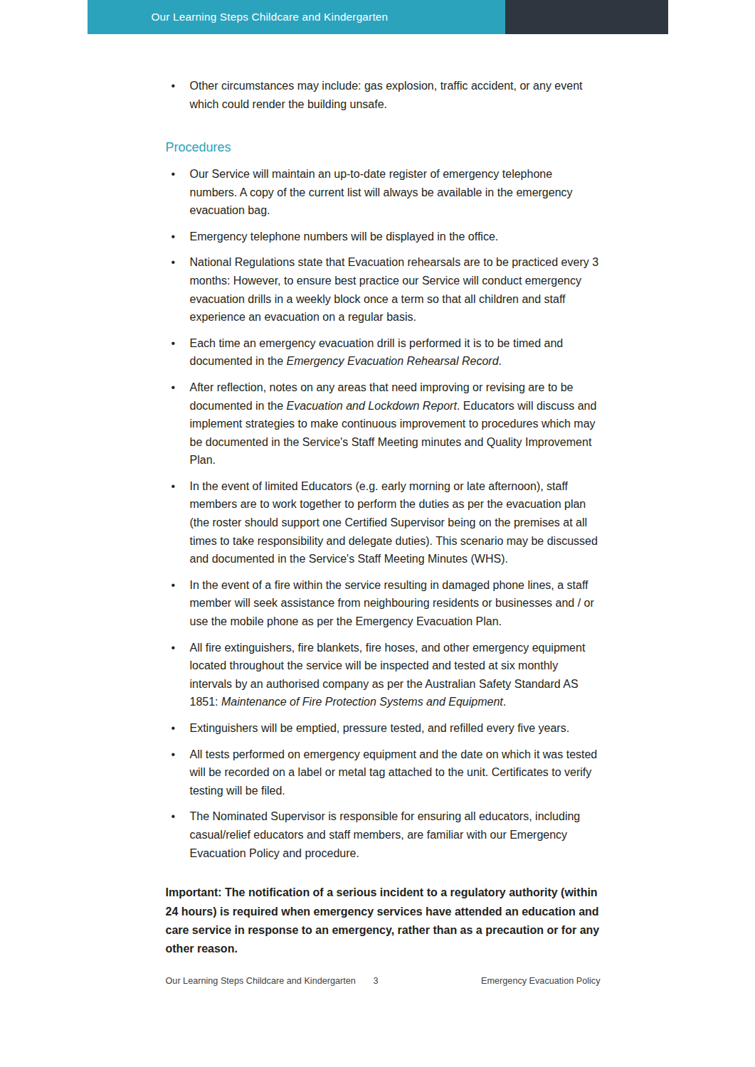Our Learning Steps Childcare and Kindergarten
Other circumstances may include: gas explosion, traffic accident, or any event which could render the building unsafe.
Procedures
Our Service will maintain an up-to-date register of emergency telephone numbers. A copy of the current list will always be available in the emergency evacuation bag.
Emergency telephone numbers will be displayed in the office.
National Regulations state that Evacuation rehearsals are to be practiced every 3 months: However, to ensure best practice our Service will conduct emergency evacuation drills in a weekly block once a term so that all children and staff experience an evacuation on a regular basis.
Each time an emergency evacuation drill is performed it is to be timed and documented in the Emergency Evacuation Rehearsal Record.
After reflection, notes on any areas that need improving or revising are to be documented in the Evacuation and Lockdown Report. Educators will discuss and implement strategies to make continuous improvement to procedures which may be documented in the Service's Staff Meeting minutes and Quality Improvement Plan.
In the event of limited Educators (e.g. early morning or late afternoon), staff members are to work together to perform the duties as per the evacuation plan (the roster should support one Certified Supervisor being on the premises at all times to take responsibility and delegate duties). This scenario may be discussed and documented in the Service's Staff Meeting Minutes (WHS).
In the event of a fire within the service resulting in damaged phone lines, a staff member will seek assistance from neighbouring residents or businesses and / or use the mobile phone as per the Emergency Evacuation Plan.
All fire extinguishers, fire blankets, fire hoses, and other emergency equipment located throughout the service will be inspected and tested at six monthly intervals by an authorised company as per the Australian Safety Standard AS 1851: Maintenance of Fire Protection Systems and Equipment.
Extinguishers will be emptied, pressure tested, and refilled every five years.
All tests performed on emergency equipment and the date on which it was tested will be recorded on a label or metal tag attached to the unit. Certificates to verify testing will be filed.
The Nominated Supervisor is responsible for ensuring all educators, including casual/relief educators and staff members, are familiar with our Emergency Evacuation Policy and procedure.
Important: The notification of a serious incident to a regulatory authority (within 24 hours) is required when emergency services have attended an education and care service in response to an emergency, rather than as a precaution or for any other reason.
Our Learning Steps Childcare and Kindergarten
3
Emergency Evacuation Policy